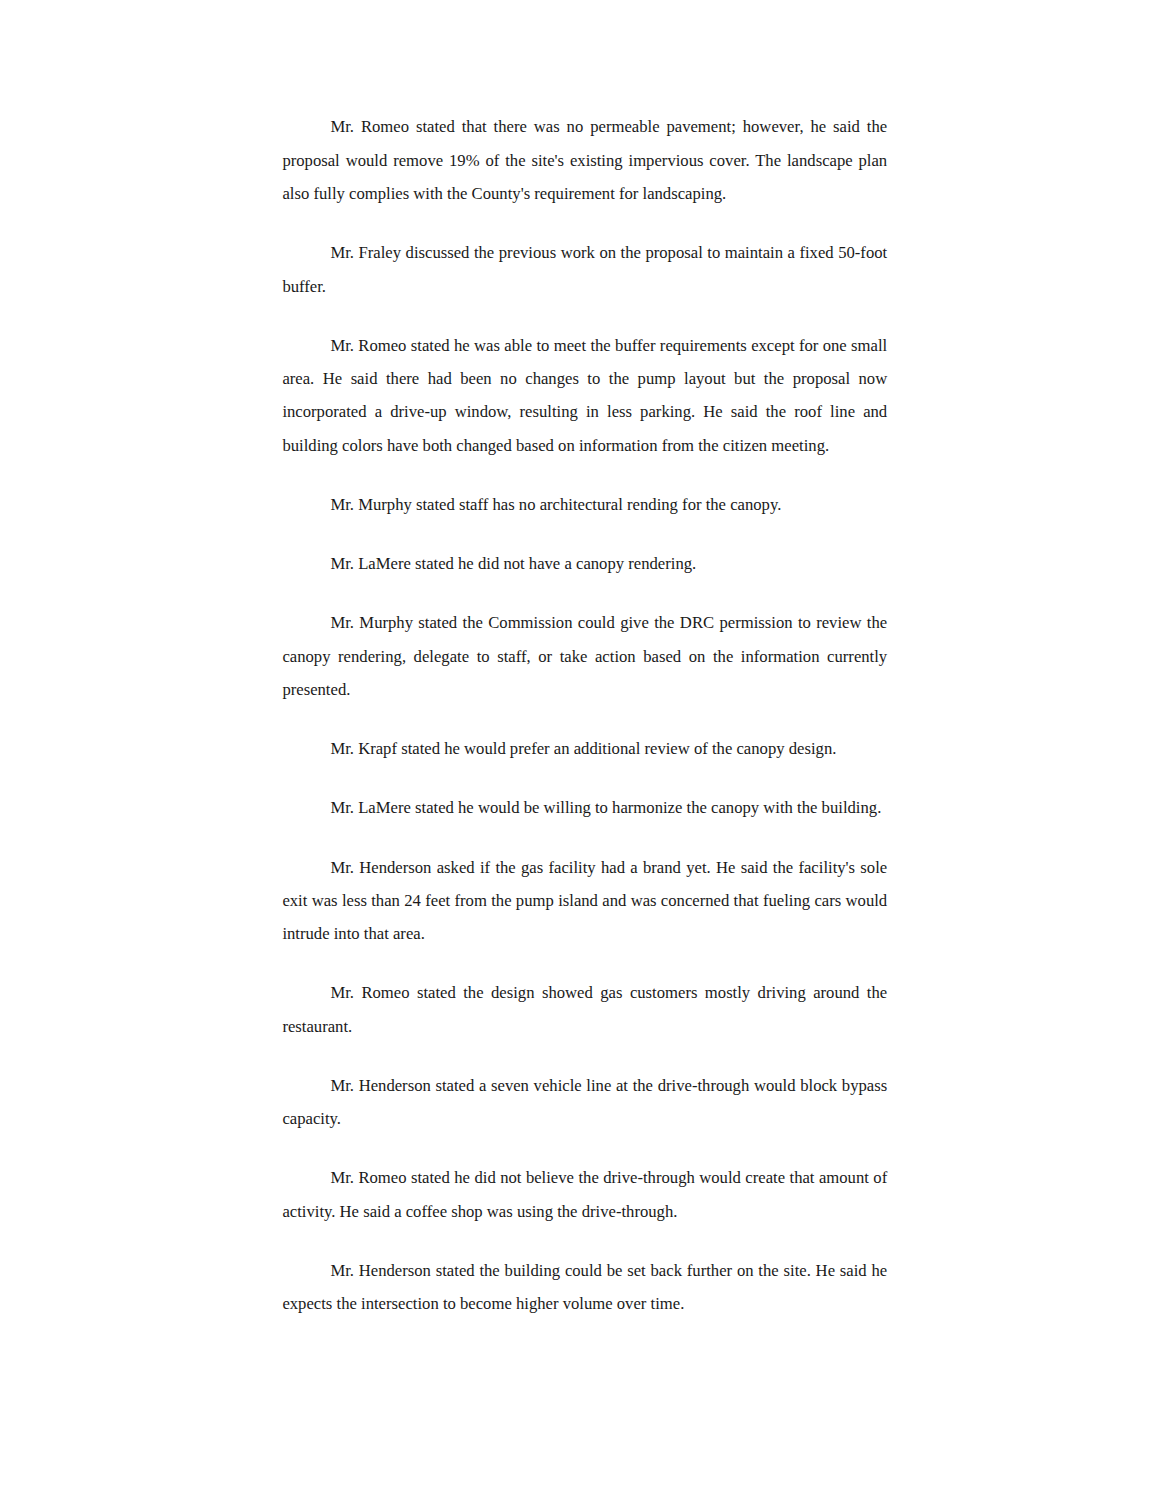Mr. Romeo stated that there was no permeable pavement; however, he said the proposal would remove 19% of the site's existing impervious cover. The landscape plan also fully complies with the County's requirement for landscaping.
Mr. Fraley discussed the previous work on the proposal to maintain a fixed 50-foot buffer.
Mr. Romeo stated he was able to meet the buffer requirements except for one small area. He said there had been no changes to the pump layout but the proposal now incorporated a drive-up window, resulting in less parking. He said the roof line and building colors have both changed based on information from the citizen meeting.
Mr. Murphy stated staff has no architectural rending for the canopy.
Mr. LaMere stated he did not have a canopy rendering.
Mr. Murphy stated the Commission could give the DRC permission to review the canopy rendering, delegate to staff, or take action based on the information currently presented.
Mr. Krapf stated he would prefer an additional review of the canopy design.
Mr. LaMere stated he would be willing to harmonize the canopy with the building.
Mr. Henderson asked if the gas facility had a brand yet. He said the facility's sole exit was less than 24 feet from the pump island and was concerned that fueling cars would intrude into that area.
Mr. Romeo stated the design showed gas customers mostly driving around the restaurant.
Mr. Henderson stated a seven vehicle line at the drive-through would block bypass capacity.
Mr. Romeo stated he did not believe the drive-through would create that amount of activity. He said a coffee shop was using the drive-through.
Mr. Henderson stated the building could be set back further on the site. He said he expects the intersection to become higher volume over time.